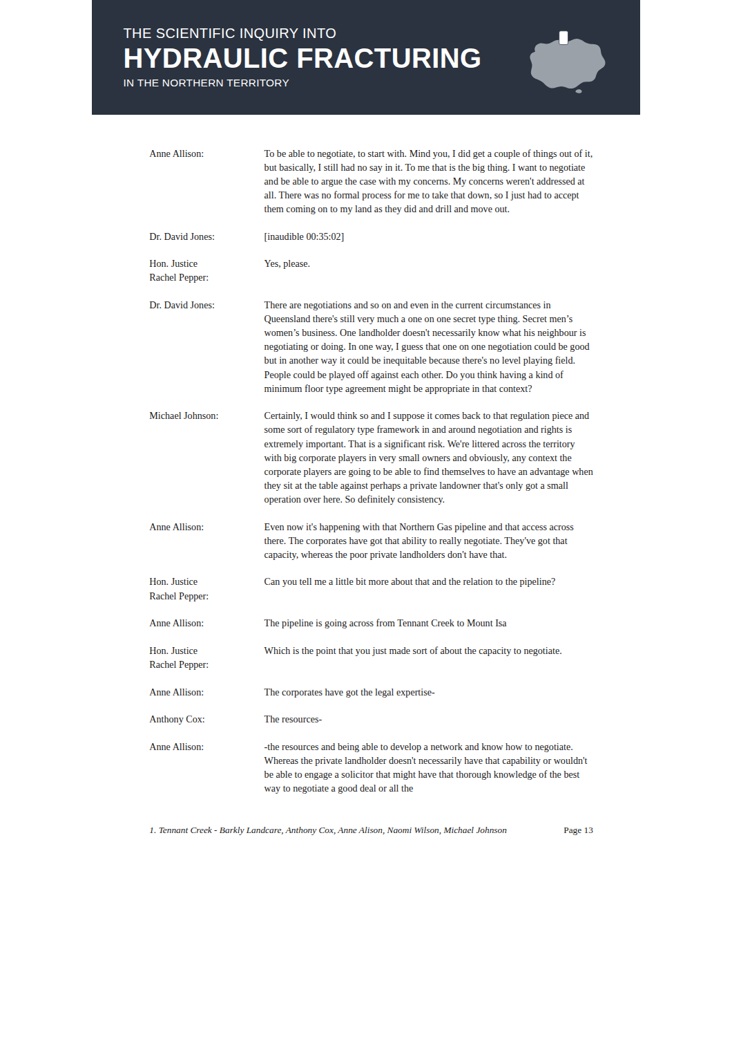THE SCIENTIFIC INQUIRY INTO
HYDRAULIC FRACTURING
IN THE NORTHERN TERRITORY
Australia outline with Northern Territory highlighted
| Anne Allison: | To be able to negotiate, to start with. Mind you, I did get a couple of things out of it, but basically, I still had no say in it. To me that is the big thing. I want to negotiate and be able to argue the case with my concerns. My concerns weren't addressed at all. There was no formal process for me to take that down, so I just had to accept them coming on to my land as they did and drill and move out. |
| Dr. David Jones: | [inaudible 00:35:02] |
| Hon. Justice Rachel Pepper: | Yes, please. |
| Dr. David Jones: | There are negotiations and so on and even in the current circumstances in Queensland there's still very much a one on one secret type thing. Secret men’s women’s business. One landholder doesn't necessarily know what his neighbour is negotiating or doing. In one way, I guess that one on one negotiation could be good but in another way it could be inequitable because there's no level playing field. People could be played off against each other. Do you think having a kind of minimum floor type agreement might be appropriate in that context? |
| Michael Johnson: | Certainly, I would think so and I suppose it comes back to that regulation piece and some sort of regulatory type framework in and around negotiation and rights is extremely important. That is a significant risk. We're littered across the territory with big corporate players in very small owners and obviously, any context the corporate players are going to be able to find themselves to have an advantage when they sit at the table against perhaps a private landowner that's only got a small operation over here. So definitely consistency. |
| Anne Allison: | Even now it's happening with that Northern Gas pipeline and that access across there. The corporates have got that ability to really negotiate. They've got that capacity, whereas the poor private landholders don't have that. |
| Hon. Justice Rachel Pepper: | Can you tell me a little bit more about that and the relation to the pipeline? |
| Anne Allison: | The pipeline is going across from Tennant Creek to Mount Isa |
| Hon. Justice Rachel Pepper: | Which is the point that you just made sort of about the capacity to negotiate. |
| Anne Allison: | The corporates have got the legal expertise- |
| Anthony Cox: | The resources- |
| Anne Allison: | -the resources and being able to develop a network and know how to negotiate. Whereas the private landholder doesn't necessarily have that capability or wouldn't be able to engage a solicitor that might have that thorough knowledge of the best way to negotiate a good deal or all the |
1. Tennant Creek - Barkly Landcare, Anthony Cox, Anne Alison, Naomi Wilson, Michael Johnson Page 13